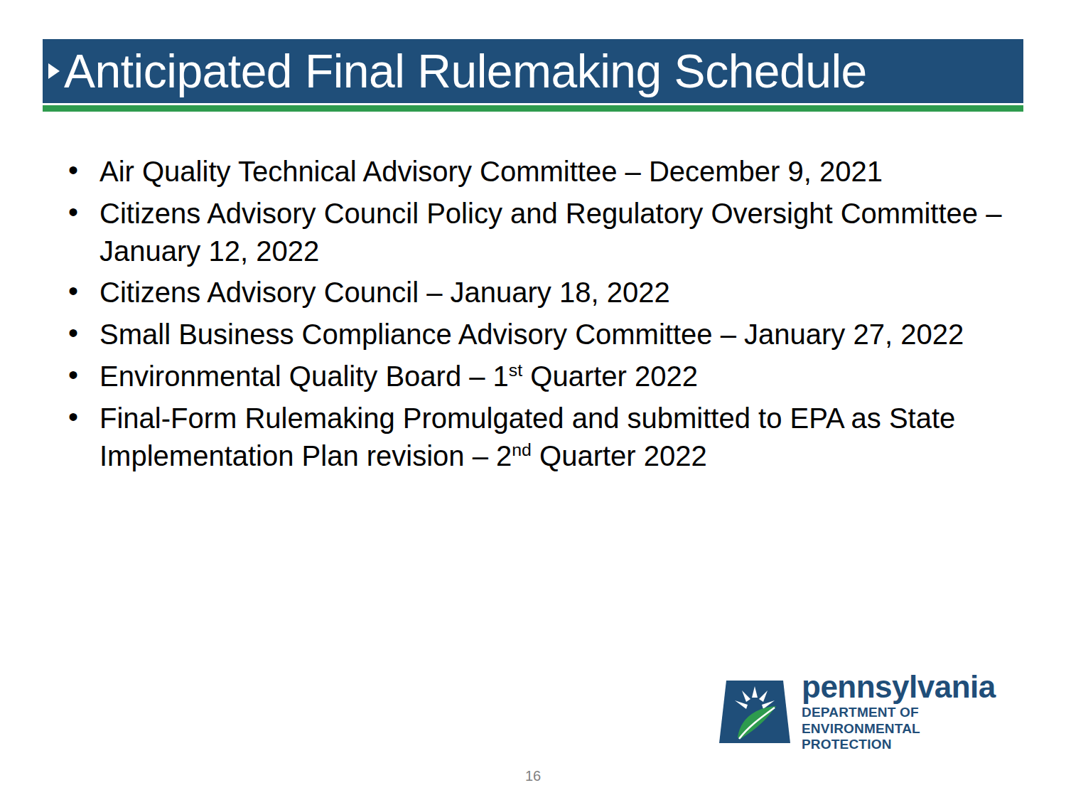Anticipated Final Rulemaking Schedule
Air Quality Technical Advisory Committee – December 9, 2021
Citizens Advisory Council Policy and Regulatory Oversight Committee – January 12, 2022
Citizens Advisory Council – January 18, 2022
Small Business Compliance Advisory Committee – January 27, 2022
Environmental Quality Board – 1st Quarter 2022
Final-Form Rulemaking Promulgated and submitted to EPA as State Implementation Plan revision – 2nd Quarter 2022
pennsylvania
DEPARTMENT OF ENVIRONMENTAL
PROTECTION
16